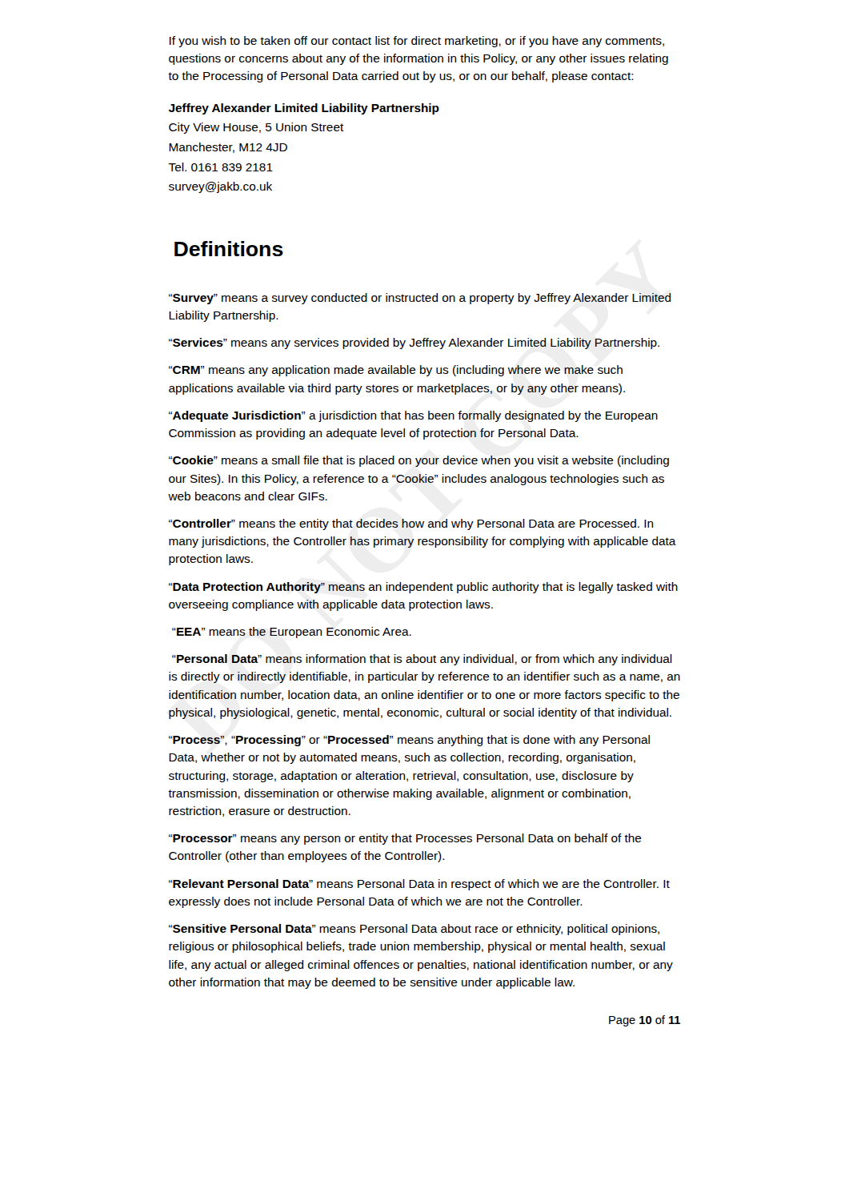DO NOT COPY
If you wish to be taken off our contact list for direct marketing, or if you have any comments, questions or concerns about any of the information in this Policy, or any other issues relating to the Processing of Personal Data carried out by us, or on our behalf, please contact:
Jeffrey Alexander Limited Liability Partnership
City View House, 5 Union Street
Manchester, M12 4JD
Tel. 0161 839 2181
survey@jakb.co.uk
Definitions
“Survey” means a survey conducted or instructed on a property by Jeffrey Alexander Limited Liability Partnership.
“Services” means any services provided by Jeffrey Alexander Limited Liability Partnership.
“CRM” means any application made available by us (including where we make such applications available via third party stores or marketplaces, or by any other means).
“Adequate Jurisdiction” a jurisdiction that has been formally designated by the European Commission as providing an adequate level of protection for Personal Data.
“Cookie” means a small file that is placed on your device when you visit a website (including our Sites). In this Policy, a reference to a “Cookie” includes analogous technologies such as web beacons and clear GIFs.
“Controller” means the entity that decides how and why Personal Data are Processed. In many jurisdictions, the Controller has primary responsibility for complying with applicable data protection laws.
“Data Protection Authority” means an independent public authority that is legally tasked with overseeing compliance with applicable data protection laws.
“EEA” means the European Economic Area.
“Personal Data” means information that is about any individual, or from which any individual is directly or indirectly identifiable, in particular by reference to an identifier such as a name, an identification number, location data, an online identifier or to one or more factors specific to the physical, physiological, genetic, mental, economic, cultural or social identity of that individual.
“Process”, “Processing” or “Processed” means anything that is done with any Personal Data, whether or not by automated means, such as collection, recording, organisation, structuring, storage, adaptation or alteration, retrieval, consultation, use, disclosure by transmission, dissemination or otherwise making available, alignment or combination, restriction, erasure or destruction.
“Processor” means any person or entity that Processes Personal Data on behalf of the Controller (other than employees of the Controller).
“Relevant Personal Data” means Personal Data in respect of which we are the Controller. It expressly does not include Personal Data of which we are not the Controller.
“Sensitive Personal Data” means Personal Data about race or ethnicity, political opinions, religious or philosophical beliefs, trade union membership, physical or mental health, sexual life, any actual or alleged criminal offences or penalties, national identification number, or any other information that may be deemed to be sensitive under applicable law.
Page 10 of 11